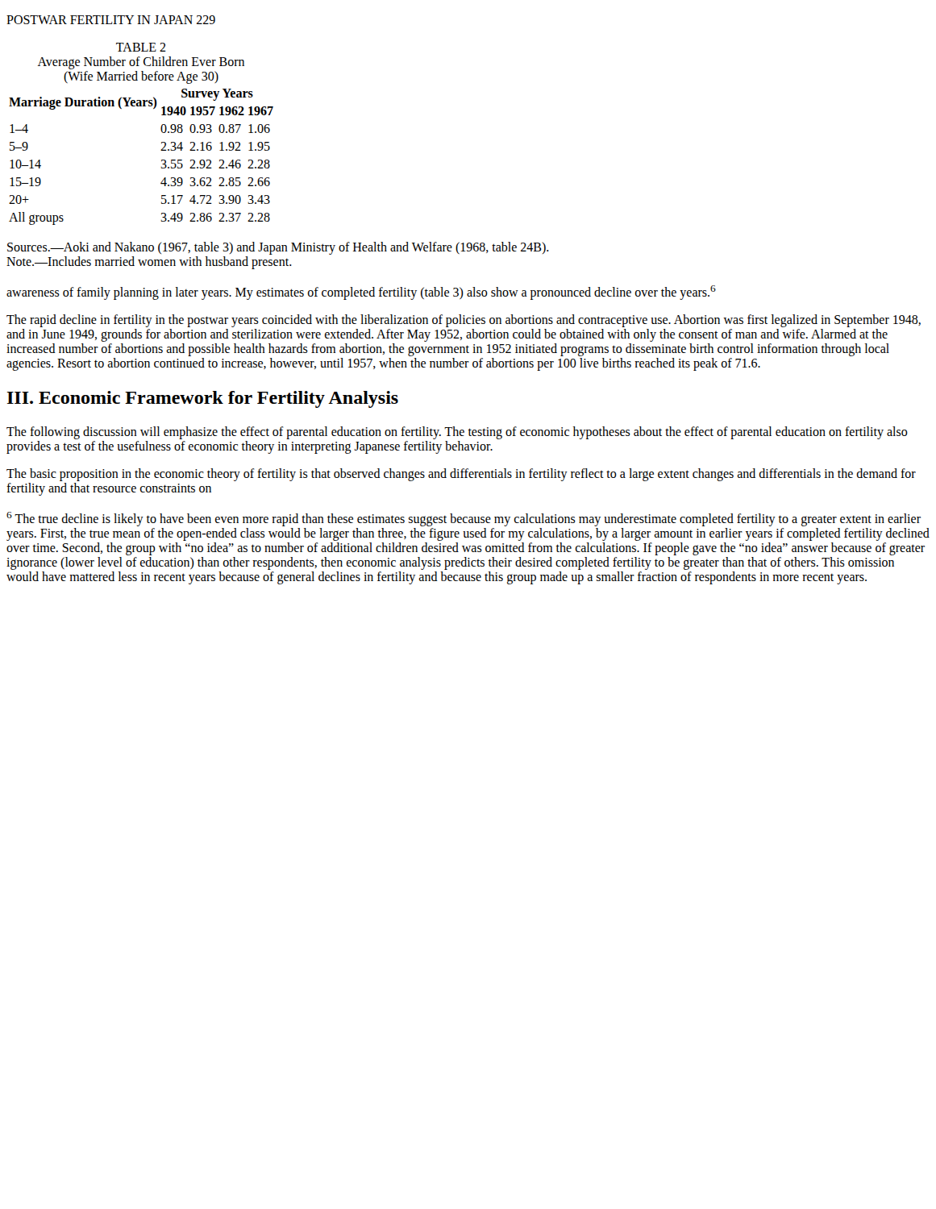POSTWAR FERTILITY IN JAPAN 229
TABLE 2 Average Number of Children Ever Born (Wife Married before Age 30)
| Marriage Duration (Years) | Survey Years |
| --- | --- |
| 1940 | 1957 | 1962 | 1967 |
| 1–4 | 0.98 | 0.93 | 0.87 | 1.06 |
| 5–9 | 2.34 | 2.16 | 1.92 | 1.95 |
| 10–14 | 3.55 | 2.92 | 2.46 | 2.28 |
| 15–19 | 4.39 | 3.62 | 2.85 | 2.66 |
| 20+ | 5.17 | 4.72 | 3.90 | 3.43 |
| All groups | 3.49 | 2.86 | 2.37 | 2.28 |
Sources.—Aoki and Nakano (1967, table 3) and Japan Ministry of Health and Welfare (1968, table 24B).
Note.—Includes married women with husband present.
awareness of family planning in later years. My estimates of completed fertility (table 3) also show a pronounced decline over the years.6
The rapid decline in fertility in the postwar years coincided with the liberalization of policies on abortions and contraceptive use. Abortion was first legalized in September 1948, and in June 1949, grounds for abortion and sterilization were extended. After May 1952, abortion could be obtained with only the consent of man and wife. Alarmed at the increased number of abortions and possible health hazards from abortion, the government in 1952 initiated programs to disseminate birth control information through local agencies. Resort to abortion continued to increase, however, until 1957, when the number of abortions per 100 live births reached its peak of 71.6.
III. Economic Framework for Fertility Analysis
The following discussion will emphasize the effect of parental education on fertility. The testing of economic hypotheses about the effect of parental education on fertility also provides a test of the usefulness of economic theory in interpreting Japanese fertility behavior.
The basic proposition in the economic theory of fertility is that observed changes and differentials in fertility reflect to a large extent changes and differentials in the demand for fertility and that resource constraints on
6 The true decline is likely to have been even more rapid than these estimates suggest because my calculations may underestimate completed fertility to a greater extent in earlier years. First, the true mean of the open-ended class would be larger than three, the figure used for my calculations, by a larger amount in earlier years if completed fertility declined over time. Second, the group with “no idea” as to number of additional children desired was omitted from the calculations. If people gave the “no idea” answer because of greater ignorance (lower level of education) than other respondents, then economic analysis predicts their desired completed fertility to be greater than that of others. This omission would have mattered less in recent years because of general declines in fertility and because this group made up a smaller fraction of respondents in more recent years.